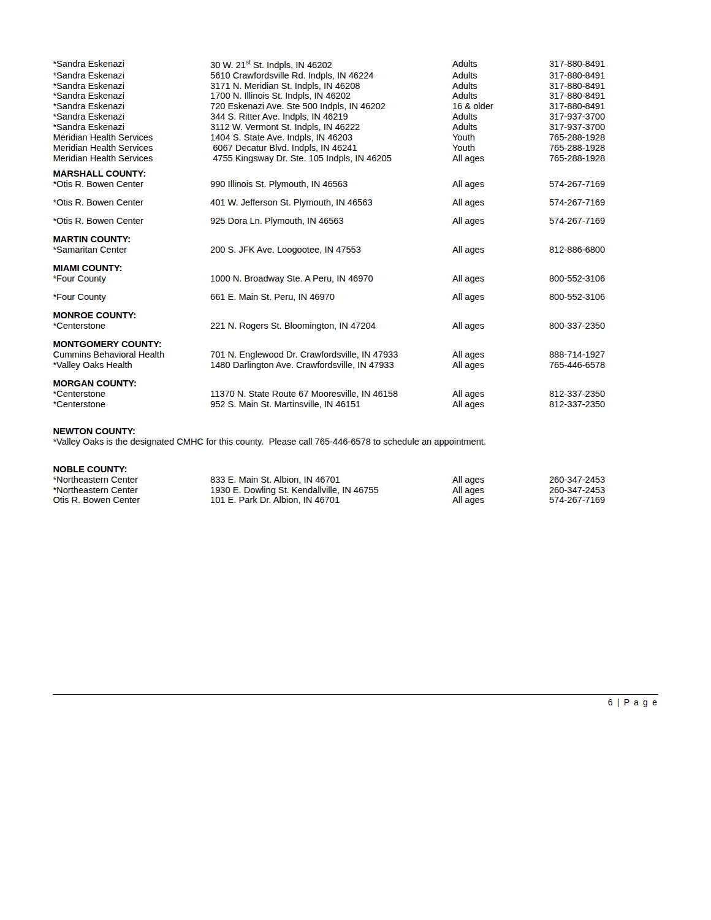| *Sandra Eskenazi | 30 W. 21 st St. Indpls, IN 46202 | Adults | 317-880-8491 |
| *Sandra Eskenazi | 5610 Crawfordsville Rd. Indpls, IN 46224 | Adults | 317-880-8491 |
| *Sandra Eskenazi | 3171 N. Meridian St. Indpls, IN 46208 | Adults | 317-880-8491 |
| *Sandra Eskenazi | 1700 N. Illinois St. Indpls, IN 46202 | Adults | 317-880-8491 |
| *Sandra Eskenazi | 720 Eskenazi Ave. Ste 500 Indpls, IN 46202 | 16 & older | 317-880-8491 |
| *Sandra Eskenazi | 344 S. Ritter Ave. Indpls, IN 46219 | Adults | 317-937-3700 |
| *Sandra Eskenazi | 3112 W. Vermont St. Indpls, IN 46222 | Adults | 317-937-3700 |
| Meridian Health Services | 1404 S. State Ave. Indpls, IN 46203 | Youth | 765-288-1928 |
| Meridian Health Services | 6067 Decatur Blvd. Indpls, IN 46241 | Youth | 765-288-1928 |
| Meridian Health Services | 4755 Kingsway Dr. Ste. 105 Indpls, IN 46205 | All ages | 765-288-1928 |
| MARSHALL COUNTY: |
| *Otis R. Bowen Center | 990 Illinois St. Plymouth, IN 46563 | All ages | 574-267-7169 |
| *Otis R. Bowen Center | 401 W. Jefferson St. Plymouth, IN 46563 | All ages | 574-267-7169 |
| *Otis R. Bowen Center | 925 Dora Ln. Plymouth, IN 46563 | All ages | 574-267-7169 |
| MARTIN COUNTY: |
| *Samaritan Center | 200 S. JFK Ave. Loogootee, IN 47553 | All ages | 812-886-6800 |
| MIAMI COUNTY: |
| *Four County | 1000 N. Broadway Ste. A Peru, IN 46970 | All ages | 800-552-3106 |
| *Four County | 661 E. Main St. Peru, IN 46970 | All ages | 800-552-3106 |
| MONROE COUNTY: |
| *Centerstone | 221 N. Rogers St. Bloomington, IN 47204 | All ages | 800-337-2350 |
| MONTGOMERY COUNTY: |
| Cummins Behavioral Health | 701 N. Englewood Dr. Crawfordsville, IN 47933 | All ages | 888-714-1927 |
| *Valley Oaks Health | 1480 Darlington Ave. Crawfordsville, IN 47933 | All ages | 765-446-6578 |
| MORGAN COUNTY: |
| *Centerstone | 11370 N. State Route 67 Mooresville, IN 46158 | All ages | 812-337-2350 |
| *Centerstone | 952 S. Main St. Martinsville, IN 46151 | All ages | 812-337-2350 |
NEWTON COUNTY:
*Valley Oaks is the designated CMHC for this county. Please call 765-446-6578 to schedule an appointment.
NOBLE COUNTY:
| *Northeastern Center | 833 E. Main St. Albion, IN 46701 | All ages | 260-347-2453 |
| *Northeastern Center | 1930 E. Dowling St. Kendallville, IN 46755 | All ages | 260-347-2453 |
| Otis R. Bowen Center | 101 E. Park Dr. Albion, IN 46701 | All ages | 574-267-7169 |
6 | P a g e